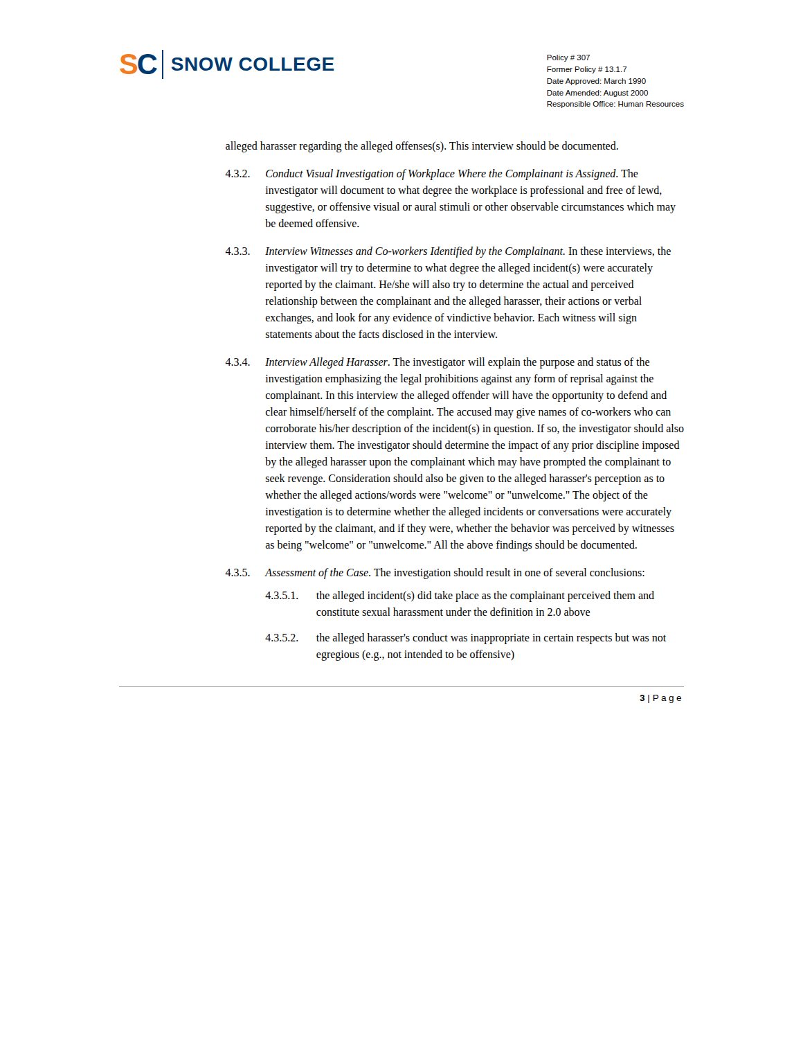SC SNOW COLLEGE
Policy # 307
Former Policy # 13.1.7
Date Approved: March 1990
Date Amended: August 2000
Responsible Office: Human Resources
alleged harasser regarding the alleged offenses(s). This interview should be documented.
4.3.2. Conduct Visual Investigation of Workplace Where the Complainant is Assigned. The investigator will document to what degree the workplace is professional and free of lewd, suggestive, or offensive visual or aural stimuli or other observable circumstances which may be deemed offensive.
4.3.3. Interview Witnesses and Co-workers Identified by the Complainant. In these interviews, the investigator will try to determine to what degree the alleged incident(s) were accurately reported by the claimant. He/she will also try to determine the actual and perceived relationship between the complainant and the alleged harasser, their actions or verbal exchanges, and look for any evidence of vindictive behavior. Each witness will sign statements about the facts disclosed in the interview.
4.3.4. Interview Alleged Harasser. The investigator will explain the purpose and status of the investigation emphasizing the legal prohibitions against any form of reprisal against the complainant. In this interview the alleged offender will have the opportunity to defend and clear himself/herself of the complaint. The accused may give names of co-workers who can corroborate his/her description of the incident(s) in question. If so, the investigator should also interview them. The investigator should determine the impact of any prior discipline imposed by the alleged harasser upon the complainant which may have prompted the complainant to seek revenge. Consideration should also be given to the alleged harasser's perception as to whether the alleged actions/words were "welcome" or "unwelcome." The object of the investigation is to determine whether the alleged incidents or conversations were accurately reported by the claimant, and if they were, whether the behavior was perceived by witnesses as being "welcome" or "unwelcome." All the above findings should be documented.
4.3.5. Assessment of the Case. The investigation should result in one of several conclusions:
4.3.5.1. the alleged incident(s) did take place as the complainant perceived them and constitute sexual harassment under the definition in 2.0 above
4.3.5.2. the alleged harasser's conduct was inappropriate in certain respects but was not egregious (e.g., not intended to be offensive)
3 | Page